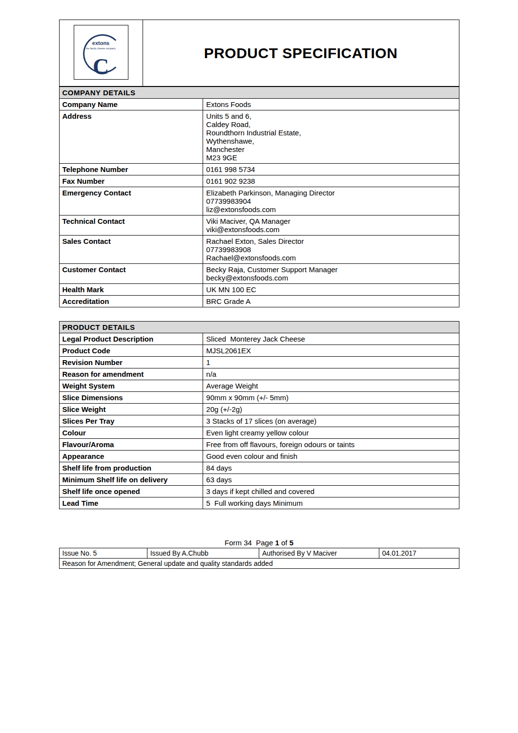| extons the family cheese company C | PRODUCT SPECIFICATION |
| COMPANY DETAILS |
| Company Name | Extons Foods |
| Address | Units 5 and 6, Caldey Road, Roundthorn Industrial Estate, Wythenshawe, Manchester M23 9GE |
| Telephone Number | 0161 998 5734 |
| Fax Number | 0161 902 9238 |
| Emergency Contact | Elizabeth Parkinson, Managing Director 07739983904 liz@extonsfoods.com |
| Technical Contact | Viki Maciver, QA Manager viki@extonsfoods.com |
| Sales Contact | Rachael Exton, Sales Director 07739983908 Rachael@extonsfoods.com |
| Customer Contact | Becky Raja, Customer Support Manager becky@extonsfoods.com |
| Health Mark | UK MN 100 EC |
| Accreditation | BRC Grade A |
| PRODUCT DETAILS |
| Legal Product Description | Sliced Monterey Jack Cheese |
| Product Code | MJSL2061EX |
| Revision Number | 1 |
| Reason for amendment | n/a |
| Weight System | Average Weight |
| Slice Dimensions | 90mm x 90mm (+/- 5mm) |
| Slice Weight | 20g (+/-2g) |
| Slices Per Tray | 3 Stacks of 17 slices (on average) |
| Colour | Even light creamy yellow colour |
| Flavour/Aroma | Free from off flavours, foreign odours or taints |
| Appearance | Good even colour and finish |
| Shelf life from production | 84 days |
| Minimum Shelf life on delivery | 63 days |
| Shelf life once opened | 3 days if kept chilled and covered |
| Lead Time | 5 Full working days Minimum |
Form 34 Page 1 of 5
| Issue No. 5 | Issued By A.Chubb | Authorised By V Maciver | 04.01.2017 |
| Reason for Amendment; General update and quality standards added |